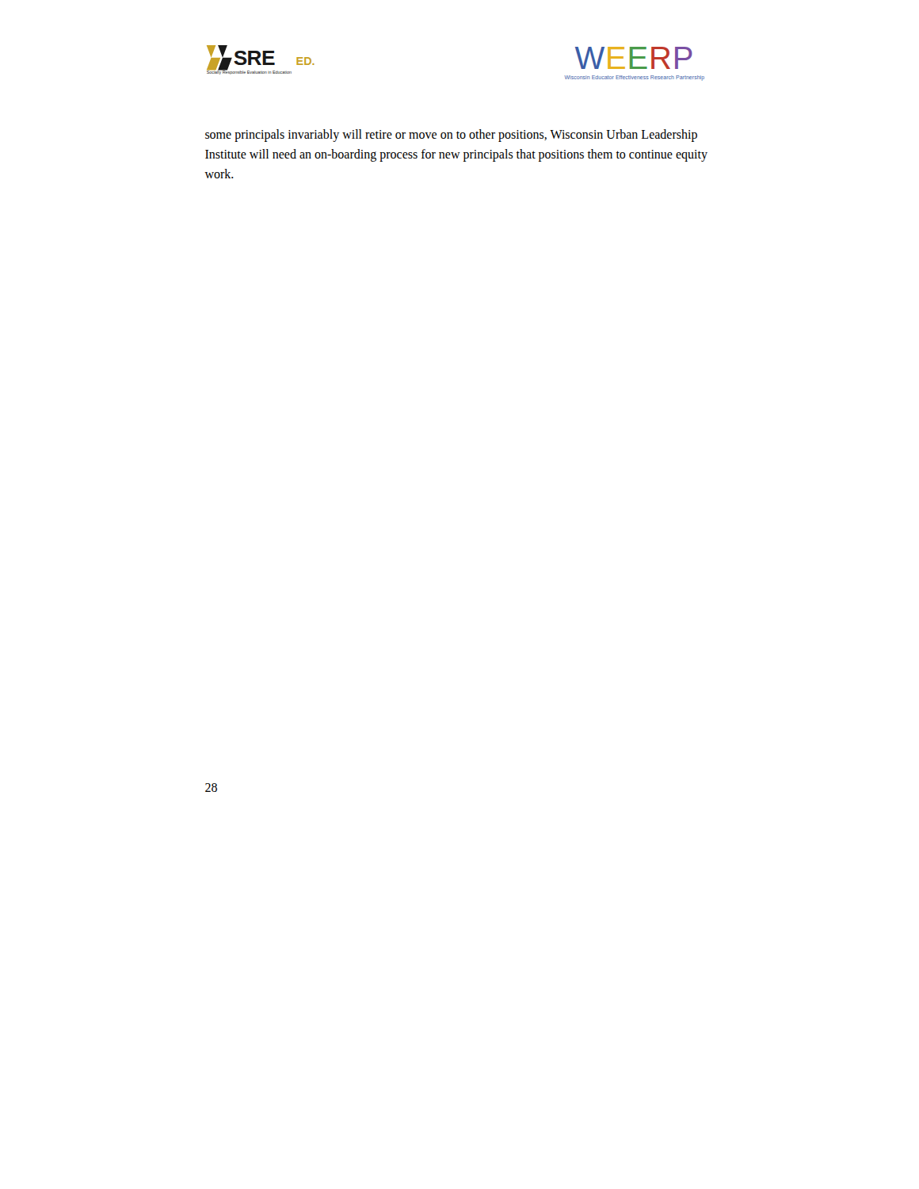SRE ED. Socially Responsible Evaluation in Education
WEERP
Wisconsin Educator Effectiveness Research Partnership
some principals invariably will retire or move on to other positions, Wisconsin Urban Leadership Institute will need an on-boarding process for new principals that positions them to continue equity work.
28